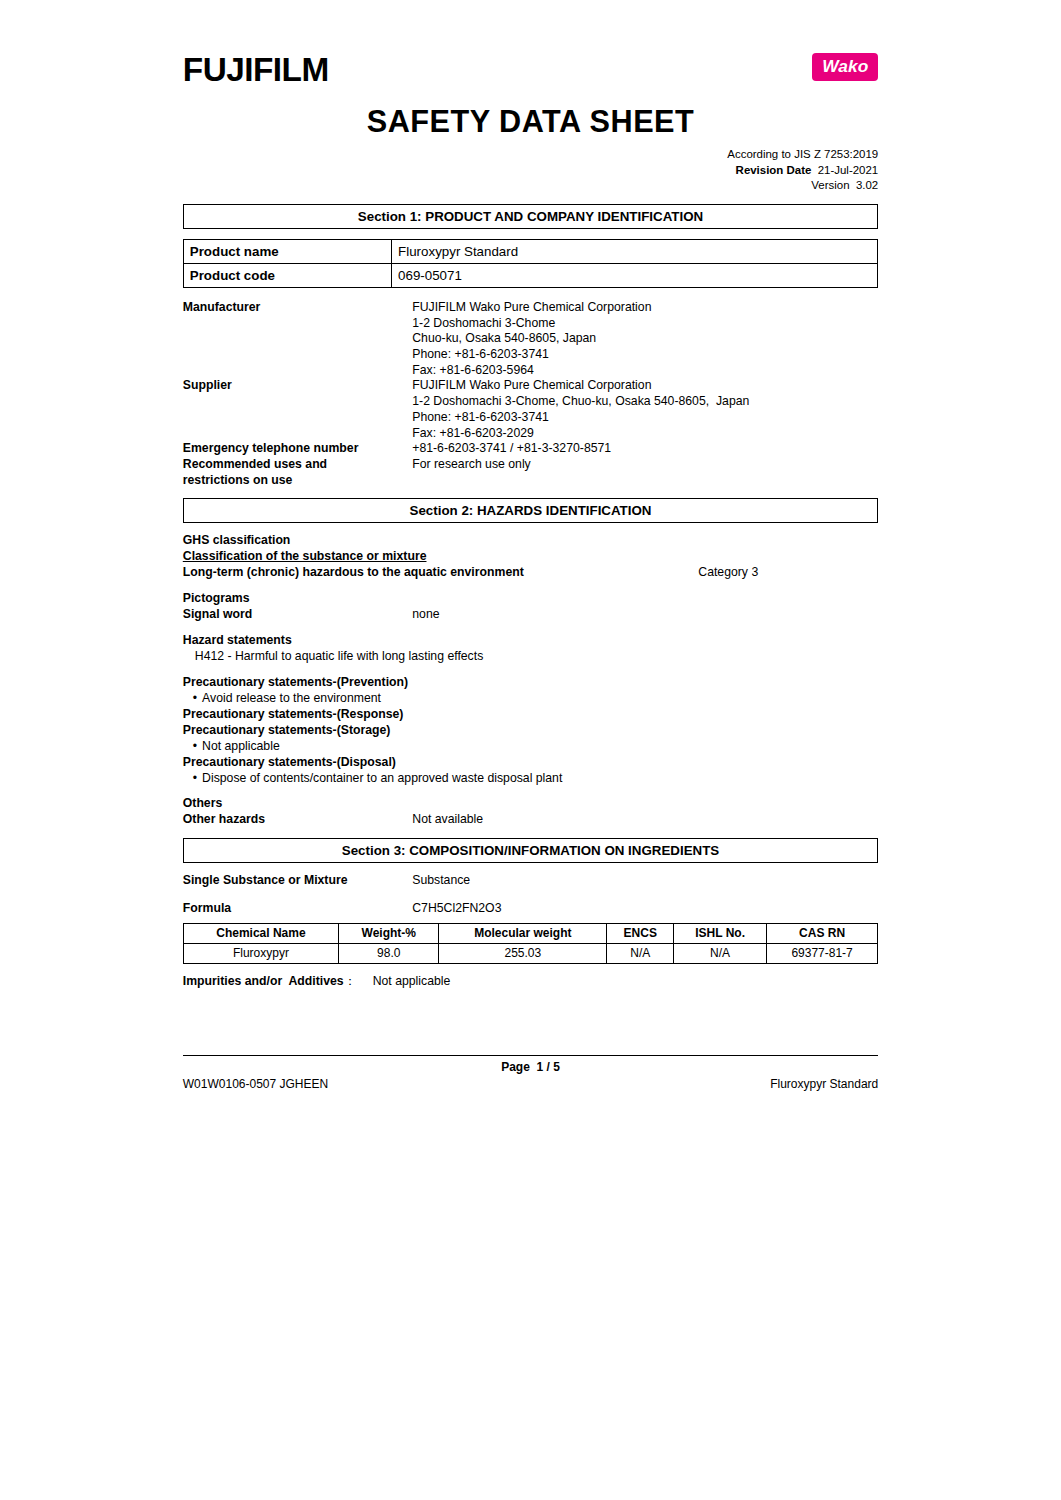FUJIFILM
Wako
SAFETY DATA SHEET
According to JIS Z 7253:2019
Revision Date 21-Jul-2021
Version 3.02
Section 1: PRODUCT AND COMPANY IDENTIFICATION
| Product name | Fluroxypyr Standard |
| Product code | 069-05071 |
Manufacturer
FUJIFILM Wako Pure Chemical Corporation
1-2 Doshomachi 3-Chome
Chuo-ku, Osaka 540-8605, Japan
Phone: +81-6-6203-3741
Fax: +81-6-6203-5964
Supplier
FUJIFILM Wako Pure Chemical Corporation
1-2 Doshomachi 3-Chome, Chuo-ku, Osaka 540-8605, Japan
Phone: +81-6-6203-3741
Fax: +81-6-6203-2029
Emergency telephone number
+81-6-6203-3741 / +81-3-3270-8571
Recommended uses and
restrictions on use
For research use only
Section 2: HAZARDS IDENTIFICATION
GHS classification
Classification of the substance or mixture
Long-term (chronic) hazardous to the aquatic environment
Category 3
Pictograms
Signal word
none
Hazard statements
H412 - Harmful to aquatic life with long lasting effects
Precautionary statements-(Prevention)
Avoid release to the environment
Precautionary statements-(Response)
Precautionary statements-(Storage)
Not applicable
Precautionary statements-(Disposal)
Dispose of contents/container to an approved waste disposal plant
Others
Other hazards
Not available
Section 3: COMPOSITION/INFORMATION ON INGREDIENTS
Single Substance or Mixture
Substance
Formula
C7H5Cl2FN2O3
| Chemical Name | Weight-% | Molecular weight | ENCS | ISHL No. | CAS RN |
| --- | --- | --- | --- | --- | --- |
| Fluroxypyr | 98.0 | 255.03 | N/A | N/A | 69377-81-7 |
Impurities and/or Additives： Not applicable
Page 1 / 5
W01W0106-0507 JGHEEN
Fluroxypyr Standard